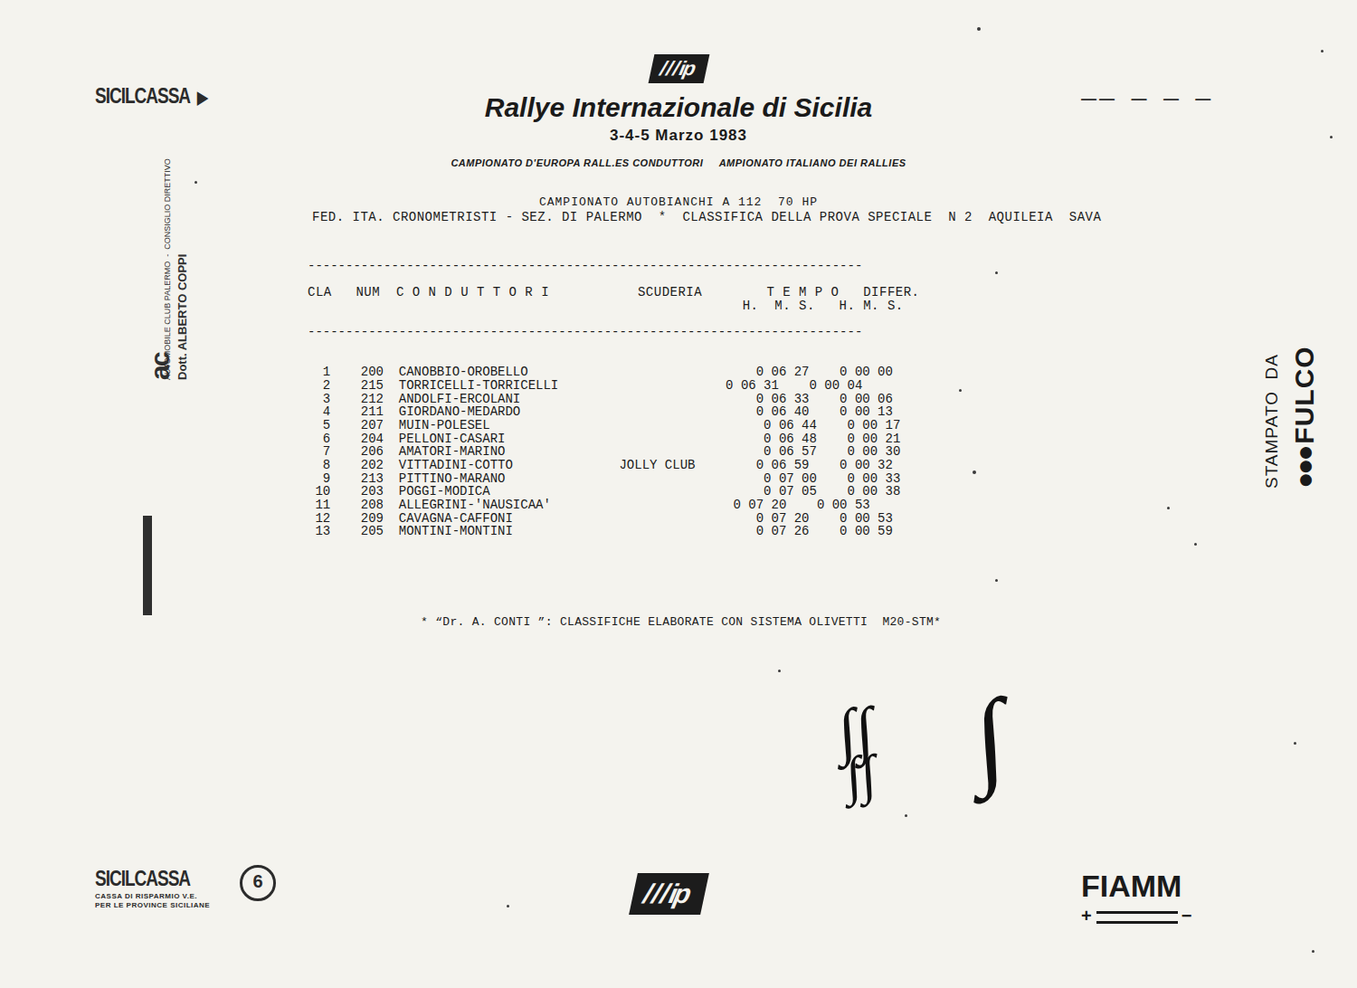SICILCASSA▶
—— — — —
///ip
Rallye Internazionale di Sicilia
3-4-5 Marzo 1983
CAMPIONATO D'EUROPA RALL.ES CONDUTTORI AMPIONATO ITALIANO DEI RALLIES
CAMPIONATO AUTOBIANCHI A 112 70 HP
FED. ITA. CRONOMETRISTI - SEZ. DI PALERMO * CLASSIFICA DELLA PROVA SPECIALE N 2 AQUILEIA SAVA
------------------------------------------------------------------------- CLA NUM C O N D U T T O R I SCUDERIA T E M P O DIFFER. H. M. S. H. M. S. ------------------------------------------------------------------------- 1 200 CANOBBIO-OROBELLO 0 06 27 0 00 00 2 215 TORRICELLI-TORRICELLI 0 06 31 0 00 04 3 212 ANDOLFI-ERCOLANI 0 06 33 0 00 06 4 211 GIORDANO-MEDARDO 0 06 40 0 00 13 5 207 MUIN-POLESEL 0 06 44 0 00 17 6 204 PELLONI-CASARI 0 06 48 0 00 21 7 206 AMATORI-MARINO 0 06 57 0 00 30 8 202 VITTADINI-COTTO JOLLY CLUB 0 06 59 0 00 32 9 213 PITTINO-MARANO 0 07 00 0 00 33 10 203 POGGI-MODICA 0 07 05 0 00 38 11 208 ALLEGRINI-'NAUSICAA' 0 07 20 0 00 53 12 209 CAVAGNA-CAFFONI 0 07 20 0 00 53 13 205 MONTINI-MONTINI 0 07 26 0 00 59
* “Dr. A. CONTI ”: CLASSIFICHE ELABORATE CON SISTEMA OLIVETTI M20-STM*
ac
Dott. ALBERTO COPPI
AUTOMOBILE CLUB PALERMO - CONSIGLIO DIRETTIVO
STAMPATO DA
●●●FULCO
∫∫
∫∫
∫
SICILCASSA
6
CASSA DI RISPARMIO V.E.
PER LE PROVINCE SICILIANE
///ip
FIAMM
+ −